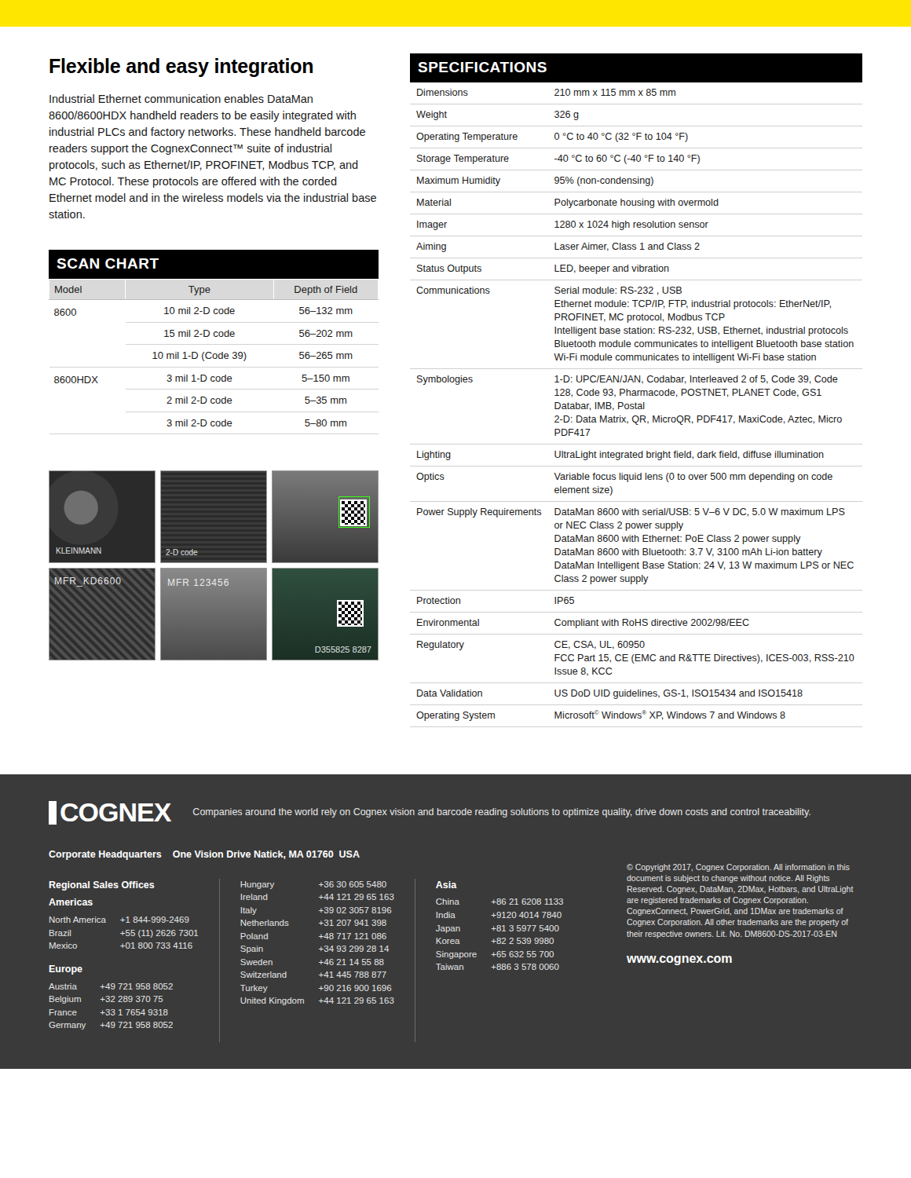Flexible and easy integration
Industrial Ethernet communication enables DataMan 8600/8600HDX handheld readers to be easily integrated with industrial PLCs and factory networks. These handheld barcode readers support the CognexConnect™ suite of industrial protocols, such as Ethernet/IP, PROFINET, Modbus TCP, and MC Protocol. These protocols are offered with the corded Ethernet model and in the wireless models via the industrial base station.
SCAN CHART
| Model | Type | Depth of Field |
| --- | --- | --- |
| 8600 | 10 mil 2-D code | 56–132 mm |
| 15 mil 2-D code | 56–202 mm |
| 10 mil 1-D (Code 39) | 56–265 mm |
| 8600HDX | 3 mil 1-D code | 5–150 mm |
| 2 mil 2-D code | 5–35 mm |
| 3 mil 2-D code | 5–80 mm |
KLEINMANN
2-D code
MFR_KD6600
MFR 123456
D355825 8287
SPECIFICATIONS
| Dimensions | 210 mm x 115 mm x 85 mm |
| Weight | 326 g |
| Operating Temperature | 0 °C to 40 °C (32 °F to 104 °F) |
| Storage Temperature | -40 °C to 60 °C (-40 °F to 140 °F) |
| Maximum Humidity | 95% (non-condensing) |
| Material | Polycarbonate housing with overmold |
| Imager | 1280 x 1024 high resolution sensor |
| Aiming | Laser Aimer, Class 1 and Class 2 |
| Status Outputs | LED, beeper and vibration |
| Communications | Serial module: RS-232 , USB Ethernet module: TCP/IP, FTP, industrial protocols: EtherNet/IP, PROFINET, MC protocol, Modbus TCP Intelligent base station: RS-232, USB, Ethernet, industrial protocols Bluetooth module communicates to intelligent Bluetooth base station Wi-Fi module communicates to intelligent Wi-Fi base station |
| Symbologies | 1-D: UPC/EAN/JAN, Codabar, Interleaved 2 of 5, Code 39, Code 128, Code 93, Pharmacode, POSTNET, PLANET Code, GS1 Databar, IMB, Postal 2-D: Data Matrix, QR, MicroQR, PDF417, MaxiCode, Aztec, Micro PDF417 |
| Lighting | UltraLight integrated bright field, dark field, diffuse illumination |
| Optics | Variable focus liquid lens (0 to over 500 mm depending on code element size) |
| Power Supply Requirements | DataMan 8600 with serial/USB: 5 V–6 V DC, 5.0 W maximum LPS or NEC Class 2 power supply DataMan 8600 with Ethernet: PoE Class 2 power supply DataMan 8600 with Bluetooth: 3.7 V, 3100 mAh Li-ion battery DataMan Intelligent Base Station: 24 V, 13 W maximum LPS or NEC Class 2 power supply |
| Protection | IP65 |
| Environmental | Compliant with RoHS directive 2002/98/EEC |
| Regulatory | CE, CSA, UL, 60950 FCC Part 15, CE (EMC and R&TTE Directives), ICES-003, RSS-210 Issue 8, KCC |
| Data Validation | US DoD UID guidelines, GS-1, ISO15434 and ISO15418 |
| Operating System | Microsoft © Windows ® XP, Windows 7 and Windows 8 |
COGNEX
Companies around the world rely on Cognex vision and barcode reading solutions to optimize quality, drive down costs and control traceability.
Corporate Headquarters One Vision Drive Natick, MA 01760 USA
Regional Sales Offices
Americas
| North America | +1 844-999-2469 |
| Brazil | +55 (11) 2626 7301 |
| Mexico | +01 800 733 4116 |
Europe
| Austria | +49 721 958 8052 |
| Belgium | +32 289 370 75 |
| France | +33 1 7654 9318 |
| Germany | +49 721 958 8052 |
| Hungary | +36 30 605 5480 |
| Ireland | +44 121 29 65 163 |
| Italy | +39 02 3057 8196 |
| Netherlands | +31 207 941 398 |
| Poland | +48 717 121 086 |
| Spain | +34 93 299 28 14 |
| Sweden | +46 21 14 55 88 |
| Switzerland | +41 445 788 877 |
| Turkey | +90 216 900 1696 |
| United Kingdom | +44 121 29 65 163 |
Asia
| China | +86 21 6208 1133 |
| India | +9120 4014 7840 |
| Japan | +81 3 5977 5400 |
| Korea | +82 2 539 9980 |
| Singapore | +65 632 55 700 |
| Taiwan | +886 3 578 0060 |
© Copyright 2017, Cognex Corporation. All information in this document is subject to change without notice. All Rights Reserved. Cognex, DataMan, 2DMax, Hotbars, and UltraLight are registered trademarks of Cognex Corporation. CognexConnect, PowerGrid, and 1DMax are trademarks of Cognex Corporation. All other trademarks are the property of their respective owners. Lit. No. DM8600-DS-2017-03-EN
www.cognex.com